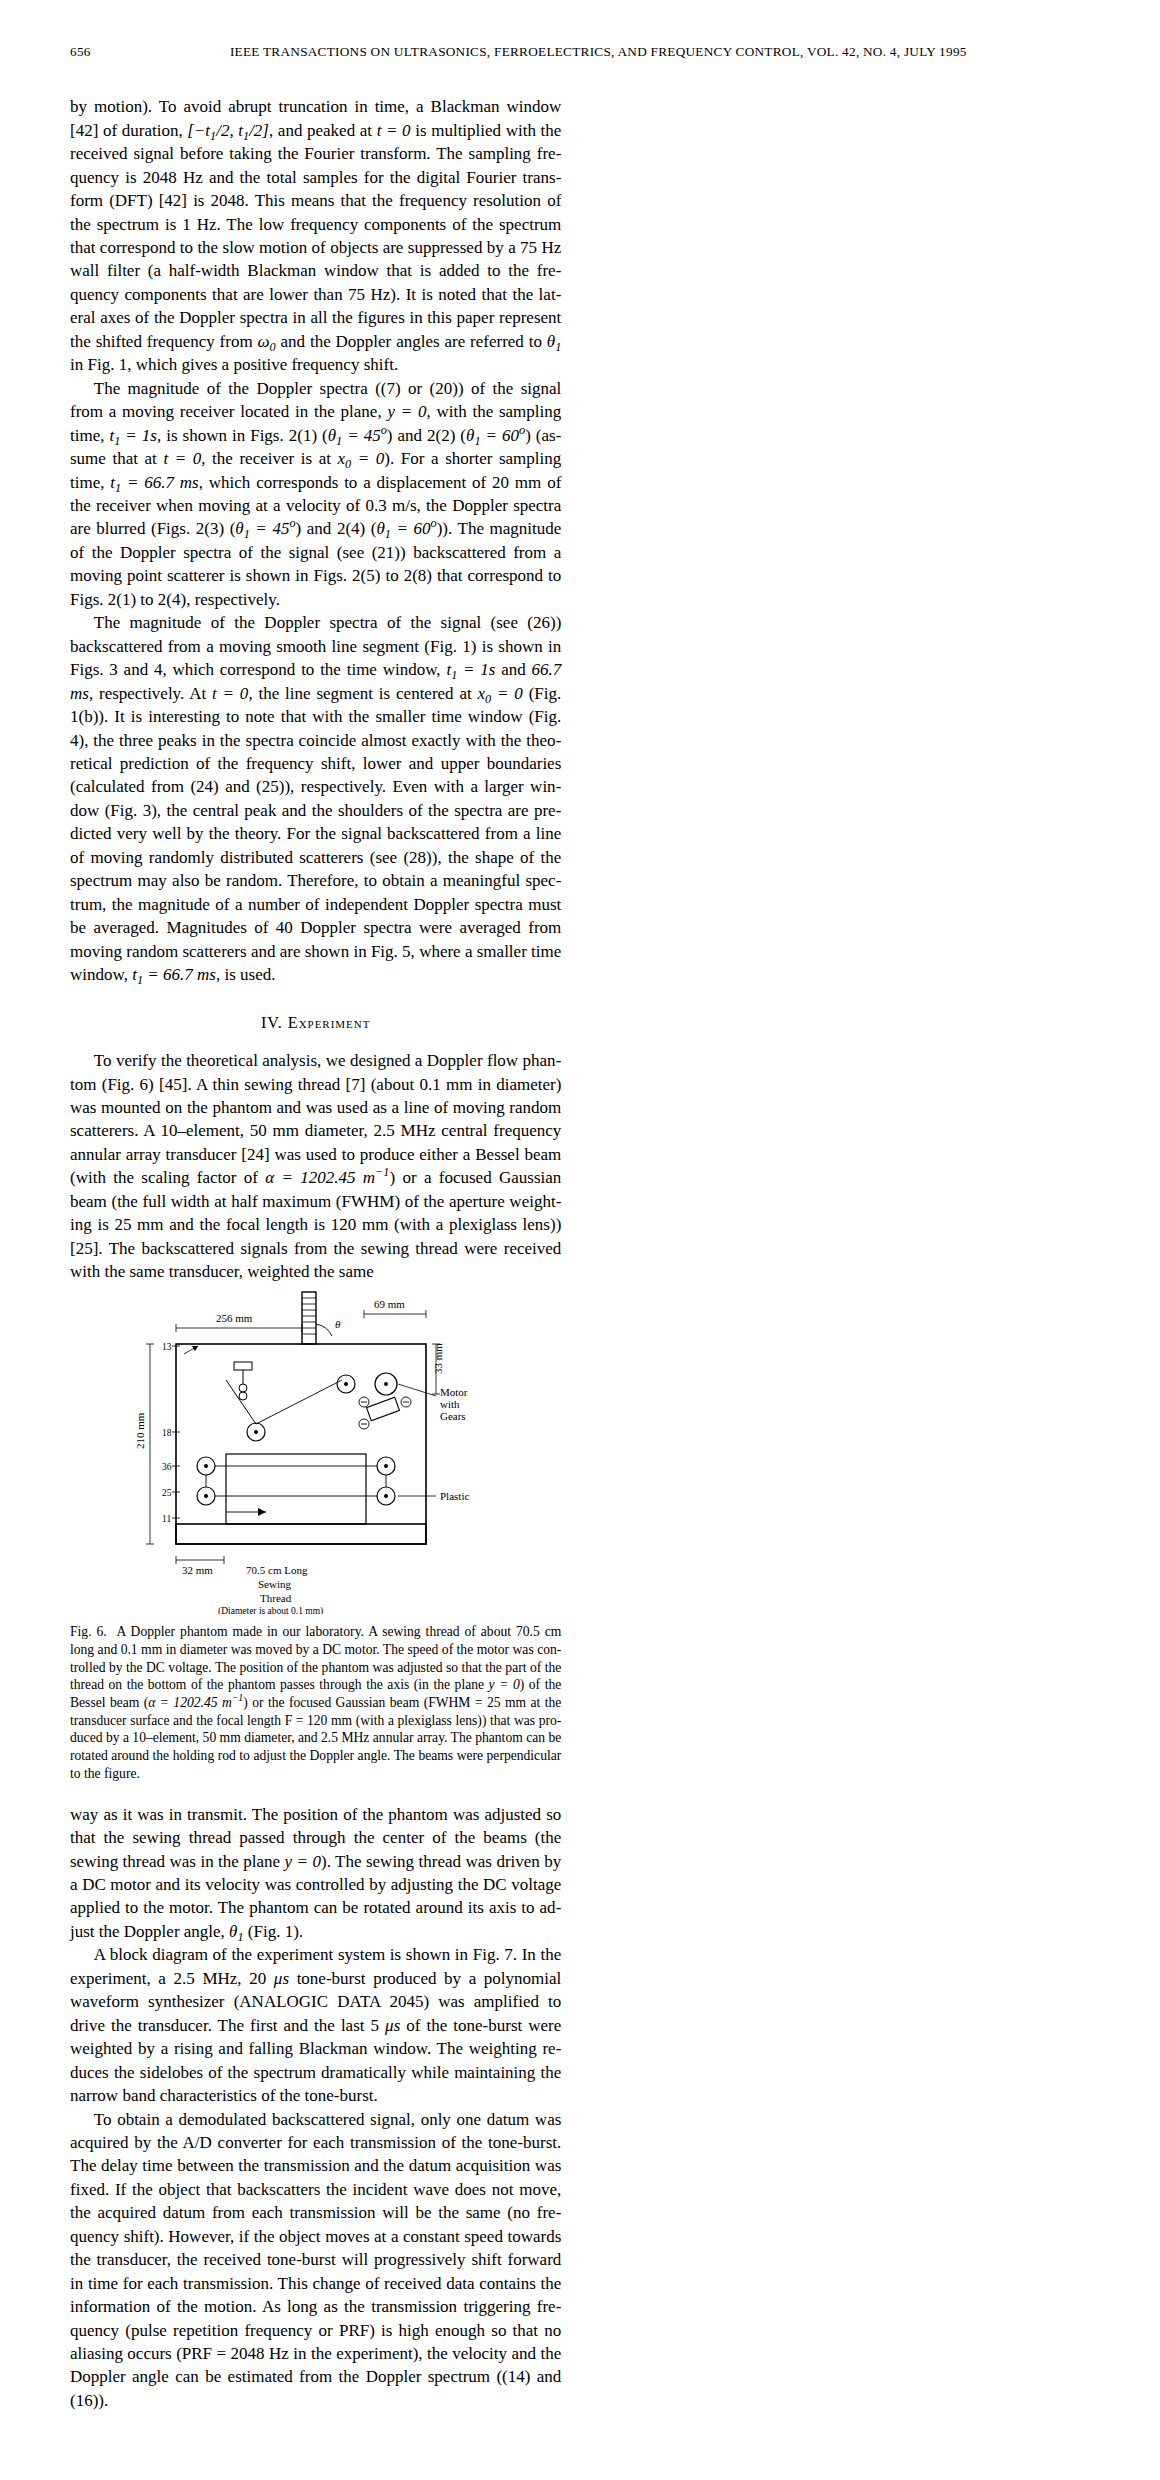656 IEEE Transactions on Ultrasonics, Ferroelectrics, and Frequency Control, Vol. 42, No. 4, July 1995
by motion). To avoid abrupt truncation in time, a Blackman window [42] of duration, [−t1/2, t1/2], and peaked at t = 0 is multiplied with the received signal before taking the Fourier transform. The sampling frequency is 2048 Hz and the total samples for the digital Fourier transform (DFT) [42] is 2048. This means that the frequency resolution of the spectrum is 1 Hz. The low frequency components of the spectrum that correspond to the slow motion of objects are suppressed by a 75 Hz wall filter (a half-width Blackman window that is added to the frequency components that are lower than 75 Hz). It is noted that the lateral axes of the Doppler spectra in all the figures in this paper represent the shifted frequency from ω0 and the Doppler angles are referred to θ1 in Fig. 1, which gives a positive frequency shift.
The magnitude of the Doppler spectra ((7) or (20)) of the signal from a moving receiver located in the plane, y = 0, with the sampling time, t1 = 1s, is shown in Figs. 2(1) (θ1 = 45o) and 2(2) (θ1 = 60o) (assume that at t = 0, the receiver is at x0 = 0). For a shorter sampling time, t1 = 66.7 ms, which corresponds to a displacement of 20 mm of the receiver when moving at a velocity of 0.3 m/s, the Doppler spectra are blurred (Figs. 2(3) (θ1 = 45o) and 2(4) (θ1 = 60o)). The magnitude of the Doppler spectra of the signal (see (21)) backscattered from a moving point scatterer is shown in Figs. 2(5) to 2(8) that correspond to Figs. 2(1) to 2(4), respectively.
The magnitude of the Doppler spectra of the signal (see (26)) backscattered from a moving smooth line segment (Fig. 1) is shown in Figs. 3 and 4, which correspond to the time window, t1 = 1s and 66.7 ms, respectively. At t = 0, the line segment is centered at x0 = 0 (Fig. 1(b)). It is interesting to note that with the smaller time window (Fig. 4), the three peaks in the spectra coincide almost exactly with the theoretical prediction of the frequency shift, lower and upper boundaries (calculated from (24) and (25)), respectively. Even with a larger window (Fig. 3), the central peak and the shoulders of the spectra are predicted very well by the theory. For the signal backscattered from a line of moving randomly distributed scatterers (see (28)), the shape of the spectrum may also be random. Therefore, to obtain a meaningful spectrum, the magnitude of a number of independent Doppler spectra must be averaged. Magnitudes of 40 Doppler spectra were averaged from moving random scatterers and are shown in Fig. 5, where a smaller time window, t1 = 66.7 ms, is used.
IV. Experiment
To verify the theoretical analysis, we designed a Doppler flow phantom (Fig. 6) [45]. A thin sewing thread [7] (about 0.1 mm in diameter) was mounted on the phantom and was used as a line of moving random scatterers. A 10–element, 50 mm diameter, 2.5 MHz central frequency annular array transducer [24] was used to produce either a Bessel beam (with the scaling factor of α = 1202.45 m−1) or a focused Gaussian beam (the full width at half maximum (FWHM) of the aperture weighting is 25 mm and the focal length is 120 mm (with a plexiglass lens)) [25]. The backscattered signals from the sewing thread were received with the same transducer, weighted the same
θ 256 mm 69 mm 33 mm 210 mm 13 18 36 25 11 Motor with Gears Plastic 32 mm 70.5 cm Long Sewing Thread (Diameter is about 0.1 mm)
Fig. 6. A Doppler phantom made in our laboratory. A sewing thread of about 70.5 cm long and 0.1 mm in diameter was moved by a DC motor. The speed of the motor was controlled by the DC voltage. The position of the phantom was adjusted so that the part of the thread on the bottom of the phantom passes through the axis (in the plane y = 0) of the Bessel beam (α = 1202.45 m−1) or the focused Gaussian beam (FWHM = 25 mm at the transducer surface and the focal length F = 120 mm (with a plexiglass lens)) that was produced by a 10–element, 50 mm diameter, and 2.5 MHz annular array. The phantom can be rotated around the holding rod to adjust the Doppler angle. The beams were perpendicular to the figure.
way as it was in transmit. The position of the phantom was adjusted so that the sewing thread passed through the center of the beams (the sewing thread was in the plane y = 0). The sewing thread was driven by a DC motor and its velocity was controlled by adjusting the DC voltage applied to the motor. The phantom can be rotated around its axis to adjust the Doppler angle, θ1 (Fig. 1).
A block diagram of the experiment system is shown in Fig. 7. In the experiment, a 2.5 MHz, 20 μs tone-burst produced by a polynomial waveform synthesizer (ANALOGIC DATA 2045) was amplified to drive the transducer. The first and the last 5 μs of the tone-burst were weighted by a rising and falling Blackman window. The weighting reduces the sidelobes of the spectrum dramatically while maintaining the narrow band characteristics of the tone-burst.
To obtain a demodulated backscattered signal, only one datum was acquired by the A/D converter for each transmission of the tone-burst. The delay time between the transmission and the datum acquisition was fixed. If the object that backscatters the incident wave does not move, the acquired datum from each transmission will be the same (no frequency shift). However, if the object moves at a constant speed towards the transducer, the received tone-burst will progressively shift forward in time for each transmission. This change of received data contains the information of the motion. As long as the transmission triggering frequency (pulse repetition frequency or PRF) is high enough so that no aliasing occurs (PRF = 2048 Hz in the experiment), the velocity and the Doppler angle can be estimated from the Doppler spectrum ((14) and (16)).